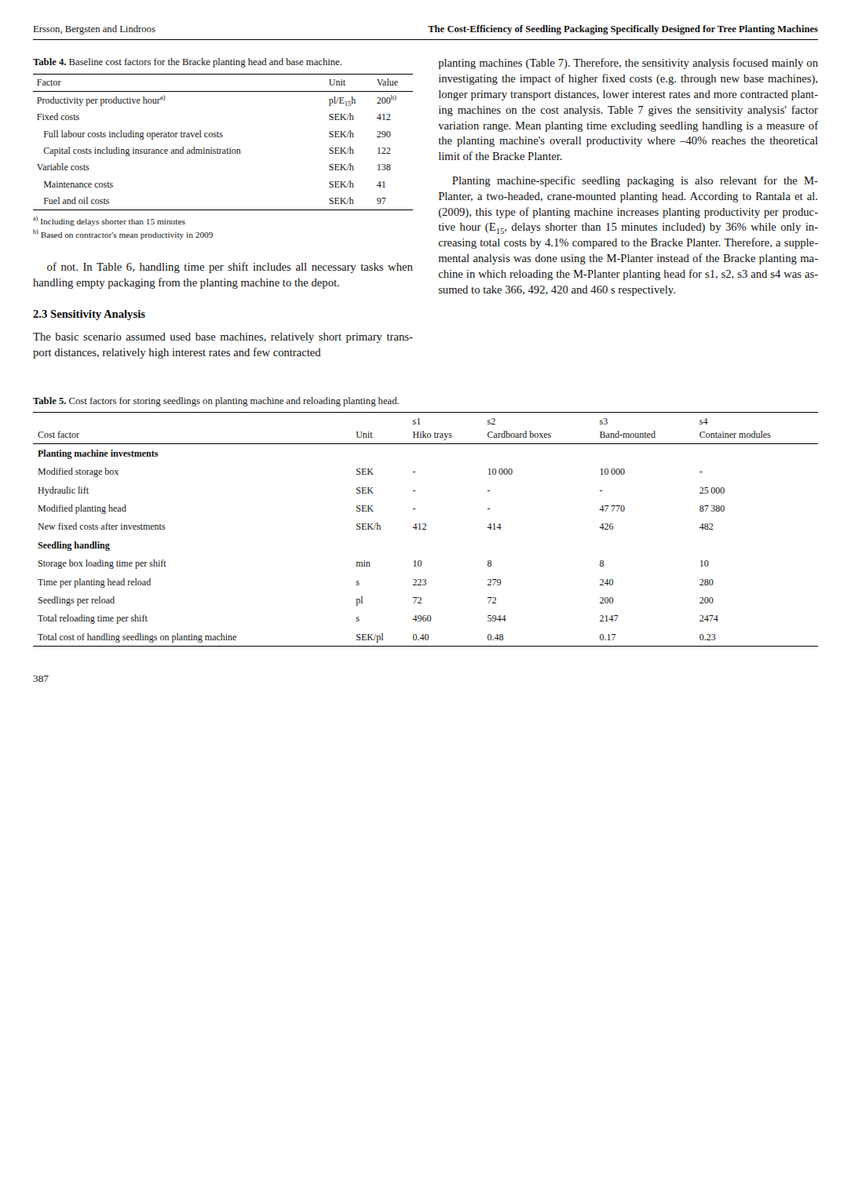Ersson, Bergsten and Lindroos
The Cost-Efficiency of Seedling Packaging Specifically Designed for Tree Planting Machines
Table 4. Baseline cost factors for the Bracke planting head and base machine.
| Factor | Unit | Value |
| --- | --- | --- |
| Productivity per productive hour a) | pl/E 15 h | 200 b) |
| Fixed costs | SEK/h | 412 |
| Full labour costs including operator travel costs | SEK/h | 290 |
| Capital costs including insurance and administration | SEK/h | 122 |
| Variable costs | SEK/h | 138 |
| Maintenance costs | SEK/h | 41 |
| Fuel and oil costs | SEK/h | 97 |
a) Including delays shorter than 15 minutes
b) Based on contractor's mean productivity in 2009
of not. In Table 6, handling time per shift includes all necessary tasks when handling empty packaging from the planting machine to the depot.
2.3 Sensitivity Analysis
The basic scenario assumed used base machines, relatively short primary transport distances, relatively high interest rates and few contracted
planting machines (Table 7). Therefore, the sensitivity analysis focused mainly on investigating the impact of higher fixed costs (e.g. through new base machines), longer primary transport distances, lower interest rates and more contracted planting machines on the cost analysis. Table 7 gives the sensitivity analysis' factor variation range. Mean planting time excluding seedling handling is a measure of the planting machine's overall productivity where –40% reaches the theoretical limit of the Bracke Planter.
Planting machine-specific seedling packaging is also relevant for the M-Planter, a two-headed, crane-mounted planting head. According to Rantala et al. (2009), this type of planting machine increases planting productivity per productive hour (E15, delays shorter than 15 minutes included) by 36% while only increasing total costs by 4.1% compared to the Bracke Planter. Therefore, a supplemental analysis was done using the M-Planter instead of the Bracke planting machine in which reloading the M-Planter planting head for s1, s2, s3 and s4 was assumed to take 366, 492, 420 and 460 s respectively.
Table 5. Cost factors for storing seedlings on planting machine and reloading planting head.
| Cost factor | Unit | s1 Hiko trays | s2 Cardboard boxes | s3 Band-mounted | s4 Container modules |
| --- | --- | --- | --- | --- | --- |
| Planting machine investments |
| Modified storage box | SEK | - | 10 000 | 10 000 | - |
| Hydraulic lift | SEK | - | - | - | 25 000 |
| Modified planting head | SEK | - | - | 47 770 | 87 380 |
| New fixed costs after investments | SEK/h | 412 | 414 | 426 | 482 |
| Seedling handling |
| Storage box loading time per shift | min | 10 | 8 | 8 | 10 |
| Time per planting head reload | s | 223 | 279 | 240 | 280 |
| Seedlings per reload | pl | 72 | 72 | 200 | 200 |
| Total reloading time per shift | s | 4960 | 5944 | 2147 | 2474 |
| Total cost of handling seedlings on planting machine | SEK/pl | 0.40 | 0.48 | 0.17 | 0.23 |
387